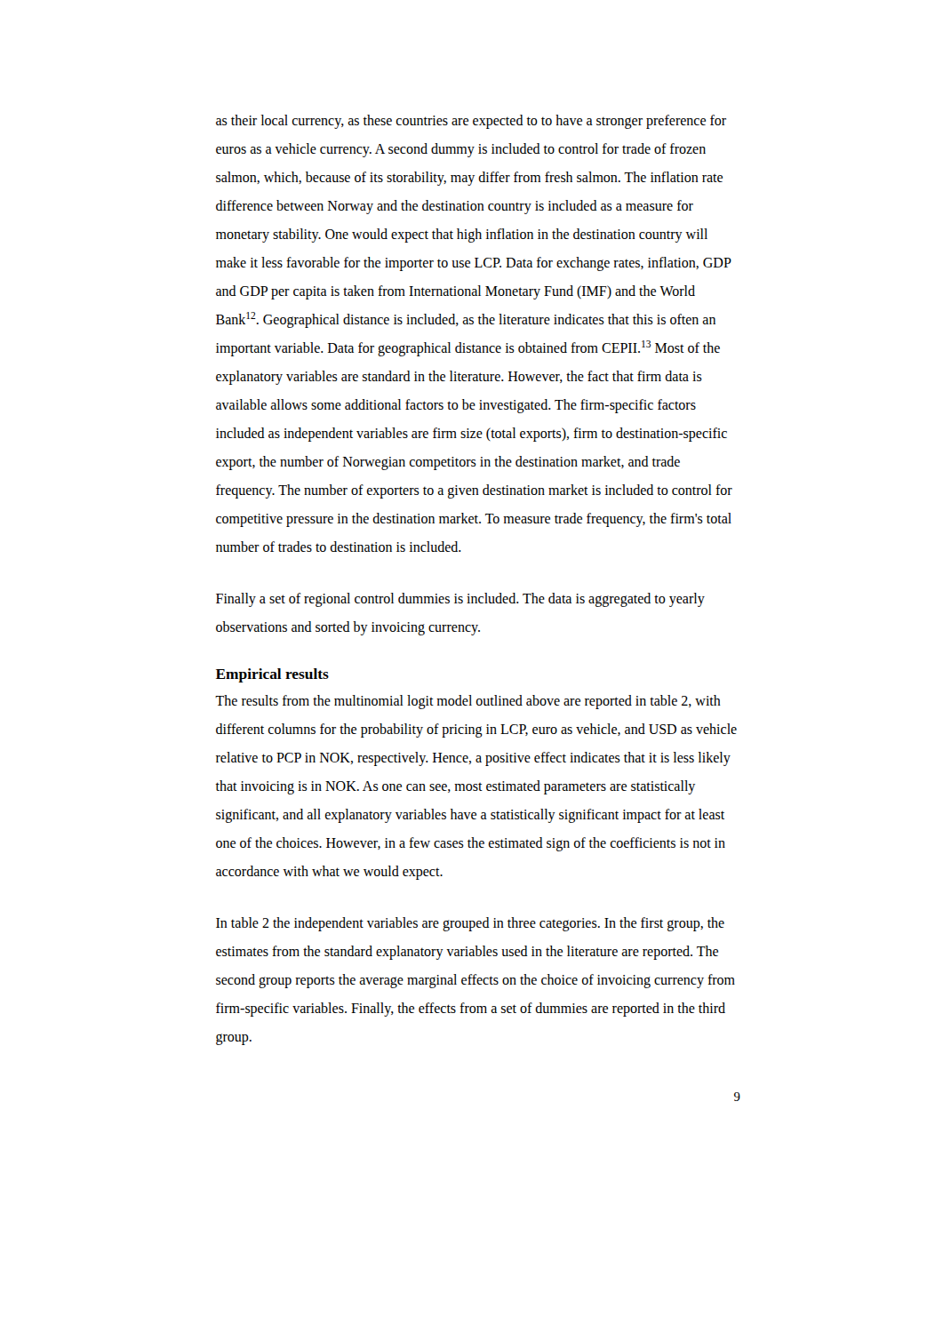as their local currency, as these countries are expected to to have a stronger preference for euros as a vehicle currency. A second dummy is included to control for trade of frozen salmon, which, because of its storability, may differ from fresh salmon. The inflation rate difference between Norway and the destination country is included as a measure for monetary stability. One would expect that high inflation in the destination country will make it less favorable for the importer to use LCP. Data for exchange rates, inflation, GDP and GDP per capita is taken from International Monetary Fund (IMF) and the World Bank12. Geographical distance is included, as the literature indicates that this is often an important variable. Data for geographical distance is obtained from CEPII.13 Most of the explanatory variables are standard in the literature. However, the fact that firm data is available allows some additional factors to be investigated. The firm-specific factors included as independent variables are firm size (total exports), firm to destination-specific export, the number of Norwegian competitors in the destination market, and trade frequency. The number of exporters to a given destination market is included to control for competitive pressure in the destination market. To measure trade frequency, the firm's total number of trades to destination is included.
Finally a set of regional control dummies is included. The data is aggregated to yearly observations and sorted by invoicing currency.
Empirical results
The results from the multinomial logit model outlined above are reported in table 2, with different columns for the probability of pricing in LCP, euro as vehicle, and USD as vehicle relative to PCP in NOK, respectively. Hence, a positive effect indicates that it is less likely that invoicing is in NOK. As one can see, most estimated parameters are statistically significant, and all explanatory variables have a statistically significant impact for at least one of the choices. However, in a few cases the estimated sign of the coefficients is not in accordance with what we would expect.
In table 2 the independent variables are grouped in three categories. In the first group, the estimates from the standard explanatory variables used in the literature are reported. The second group reports the average marginal effects on the choice of invoicing currency from firm-specific variables. Finally, the effects from a set of dummies are reported in the third group.
9